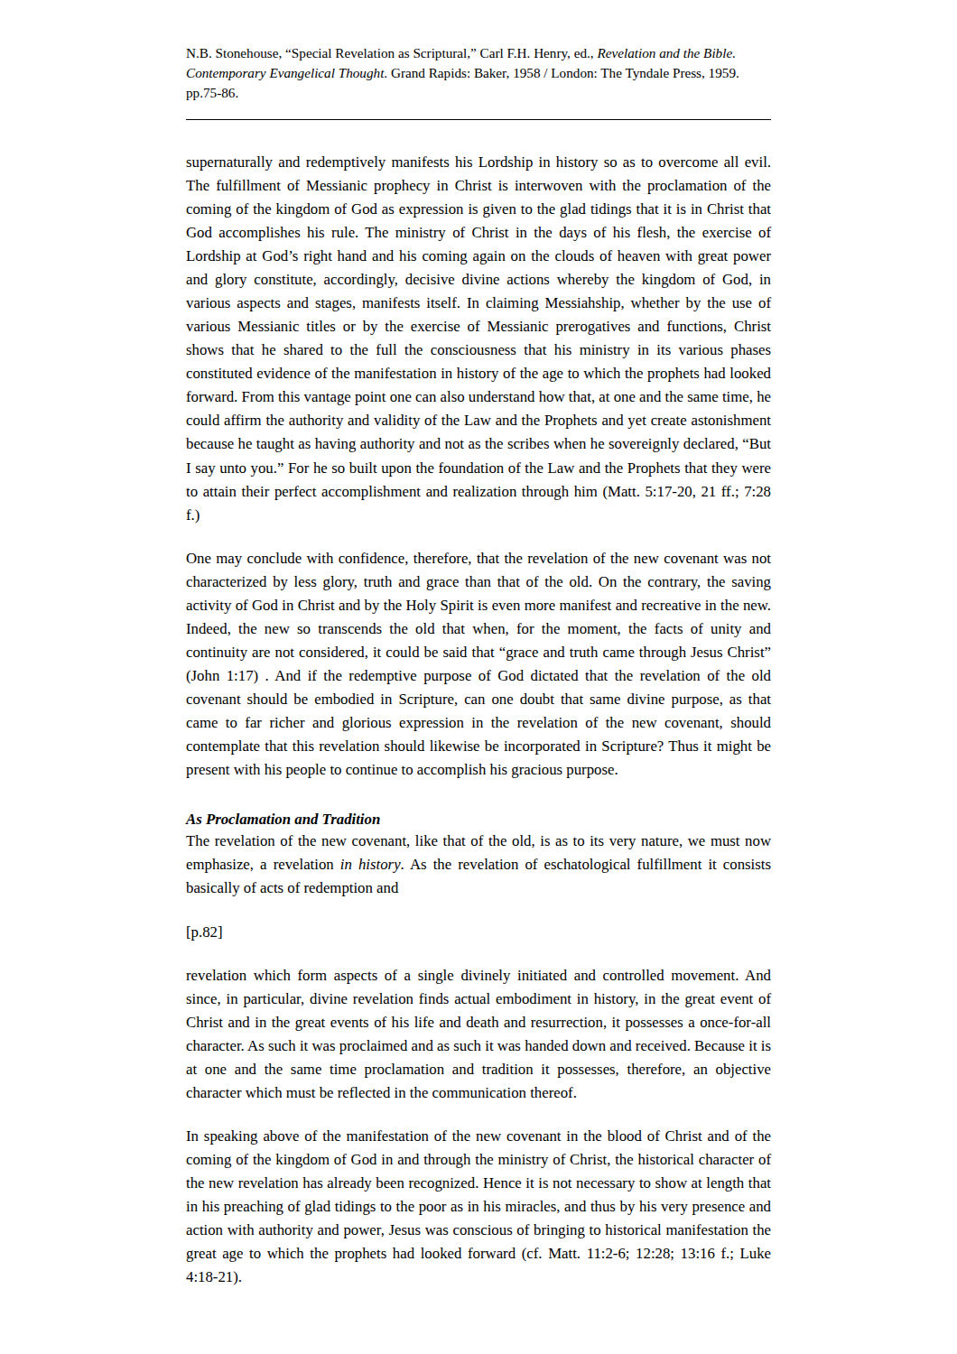N.B. Stonehouse, “Special Revelation as Scriptural,” Carl F.H. Henry, ed., Revelation and the Bible. Contemporary Evangelical Thought. Grand Rapids: Baker, 1958 / London: The Tyndale Press, 1959. pp.75-86.
supernaturally and redemptively manifests his Lordship in history so as to overcome all evil. The fulfillment of Messianic prophecy in Christ is interwoven with the proclamation of the coming of the kingdom of God as expression is given to the glad tidings that it is in Christ that God accomplishes his rule. The ministry of Christ in the days of his flesh, the exercise of Lordship at God’s right hand and his coming again on the clouds of heaven with great power and glory constitute, accordingly, decisive divine actions whereby the kingdom of God, in various aspects and stages, manifests itself. In claiming Messiahship, whether by the use of various Messianic titles or by the exercise of Messianic prerogatives and functions, Christ shows that he shared to the full the consciousness that his ministry in its various phases constituted evidence of the manifestation in history of the age to which the prophets had looked forward. From this vantage point one can also understand how that, at one and the same time, he could affirm the authority and validity of the Law and the Prophets and yet create astonishment because he taught as having authority and not as the scribes when he sovereignly declared, “But I say unto you.” For he so built upon the foundation of the Law and the Prophets that they were to attain their perfect accomplishment and realization through him (Matt. 5:17-20, 21 ff.; 7:28 f.)
One may conclude with confidence, therefore, that the revelation of the new covenant was not characterized by less glory, truth and grace than that of the old. On the contrary, the saving activity of God in Christ and by the Holy Spirit is even more manifest and recreative in the new. Indeed, the new so transcends the old that when, for the moment, the facts of unity and continuity are not considered, it could be said that “grace and truth came through Jesus Christ” (John 1:17) . And if the redemptive purpose of God dictated that the revelation of the old covenant should be embodied in Scripture, can one doubt that same divine purpose, as that came to far richer and glorious expression in the revelation of the new covenant, should contemplate that this revelation should likewise be incorporated in Scripture? Thus it might be present with his people to continue to accomplish his gracious purpose.
As Proclamation and Tradition
The revelation of the new covenant, like that of the old, is as to its very nature, we must now emphasize, a revelation in history. As the revelation of eschatological fulfillment it consists basically of acts of redemption and
[p.82]
revelation which form aspects of a single divinely initiated and controlled movement. And since, in particular, divine revelation finds actual embodiment in history, in the great event of Christ and in the great events of his life and death and resurrection, it possesses a once-for-all character. As such it was proclaimed and as such it was handed down and received. Because it is at one and the same time proclamation and tradition it possesses, therefore, an objective character which must be reflected in the communication thereof.
In speaking above of the manifestation of the new covenant in the blood of Christ and of the coming of the kingdom of God in and through the ministry of Christ, the historical character of the new revelation has already been recognized. Hence it is not necessary to show at length that in his preaching of glad tidings to the poor as in his miracles, and thus by his very presence and action with authority and power, Jesus was conscious of bringing to historical manifestation the great age to which the prophets had looked forward (cf. Matt. 11:2-6; 12:28; 13:16 f.; Luke 4:18-21).